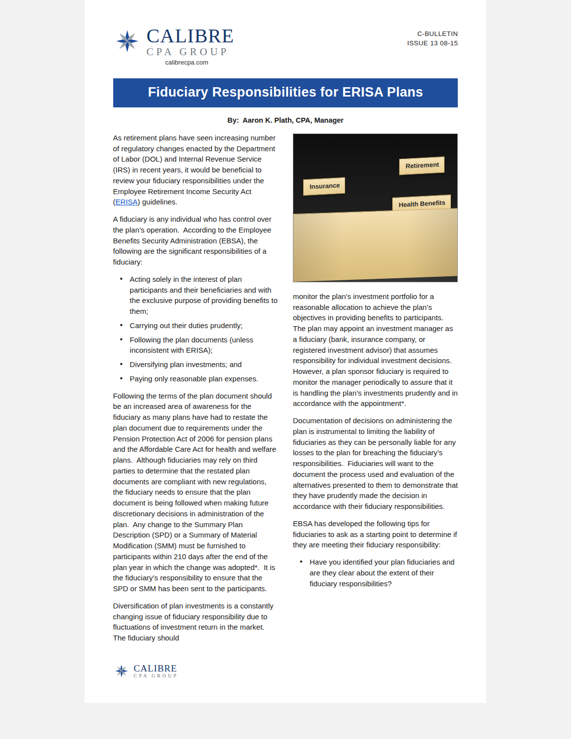CALIBRE
CPA GROUP
calibrecpa.com
C-BULLETIN
ISSUE 13 08-15
Fiduciary Responsibilities for ERISA Plans
By: Aaron K. Plath, CPA, Manager
As retirement plans have seen increasing number of regulatory changes enacted by the Department of Labor (DOL) and Internal Revenue Service (IRS) in recent years, it would be beneficial to review your fiduciary responsibilities under the Employee Retirement Income Security Act (ERISA) guidelines.
A fiduciary is any individual who has control over the plan’s operation. According to the Employee Benefits Security Administration (EBSA), the following are the significant responsibilities of a fiduciary:
Acting solely in the interest of plan participants and their beneficiaries and with the exclusive purpose of providing benefits to them;
Carrying out their duties prudently;
Following the plan documents (unless inconsistent with ERISA);
Diversifying plan investments; and
Paying only reasonable plan expenses.
Following the terms of the plan document should be an increased area of awareness for the fiduciary as many plans have had to restate the plan document due to requirements under the Pension Protection Act of 2006 for pension plans and the Affordable Care Act for health and welfare plans. Although fiduciaries may rely on third parties to determine that the restated plan documents are compliant with new regulations, the fiduciary needs to ensure that the plan document is being followed when making future discretionary decisions in administration of the plan. Any change to the Summary Plan Description (SPD) or a Summary of Material Modification (SMM) must be furnished to participants within 210 days after the end of the plan year in which the change was adopted*. It is the fiduciary’s responsibility to ensure that the SPD or SMM has been sent to the participants.
Diversification of plan investments is a constantly changing issue of fiduciary responsibility due to fluctuations of investment return in the market. The fiduciary should
Insurance
Retirement
Health Benefits
monitor the plan’s investment portfolio for a reasonable allocation to achieve the plan’s objectives in providing benefits to participants. The plan may appoint an investment manager as a fiduciary (bank, insurance company, or registered investment advisor) that assumes responsibility for individual investment decisions. However, a plan sponsor fiduciary is required to monitor the manager periodically to assure that it is handling the plan’s investments prudently and in accordance with the appointment*.
Documentation of decisions on administering the plan is instrumental to limiting the liability of fiduciaries as they can be personally liable for any losses to the plan for breaching the fiduciary’s responsibilities. Fiduciaries will want to the document the process used and evaluation of the alternatives presented to them to demonstrate that they have prudently made the decision in accordance with their fiduciary responsibilities.
EBSA has developed the following tips for fiduciaries to ask as a starting point to determine if they are meeting their fiduciary responsibility:
Have you identified your plan fiduciaries and are they clear about the extent of their fiduciary responsibilities?
CALIBRE
CPA GROUP